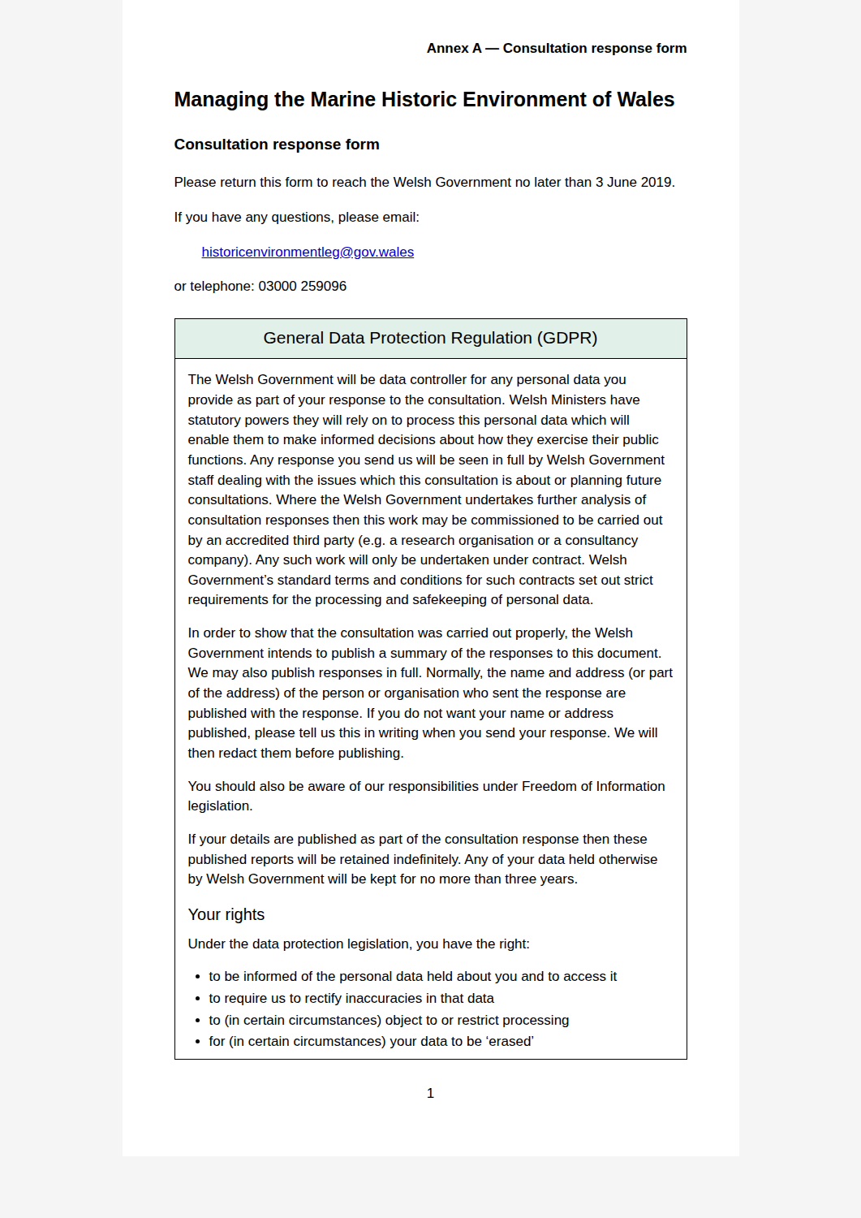Annex A — Consultation response form
Managing the Marine Historic Environment of Wales
Consultation response form
Please return this form to reach the Welsh Government no later than 3 June 2019.
If you have any questions, please email:
historicenvironmentleg@gov.wales
or telephone: 03000 259096
General Data Protection Regulation (GDPR)
The Welsh Government will be data controller for any personal data you provide as part of your response to the consultation. Welsh Ministers have statutory powers they will rely on to process this personal data which will enable them to make informed decisions about how they exercise their public functions. Any response you send us will be seen in full by Welsh Government staff dealing with the issues which this consultation is about or planning future consultations. Where the Welsh Government undertakes further analysis of consultation responses then this work may be commissioned to be carried out by an accredited third party (e.g. a research organisation or a consultancy company). Any such work will only be undertaken under contract. Welsh Government’s standard terms and conditions for such contracts set out strict requirements for the processing and safekeeping of personal data.
In order to show that the consultation was carried out properly, the Welsh Government intends to publish a summary of the responses to this document. We may also publish responses in full. Normally, the name and address (or part of the address) of the person or organisation who sent the response are published with the response. If you do not want your name or address published, please tell us this in writing when you send your response. We will then redact them before publishing.
You should also be aware of our responsibilities under Freedom of Information legislation.
If your details are published as part of the consultation response then these published reports will be retained indefinitely. Any of your data held otherwise by Welsh Government will be kept for no more than three years.
Your rights
Under the data protection legislation, you have the right:
to be informed of the personal data held about you and to access it
to require us to rectify inaccuracies in that data
to (in certain circumstances) object to or restrict processing
for (in certain circumstances) your data to be ‘erased’
1